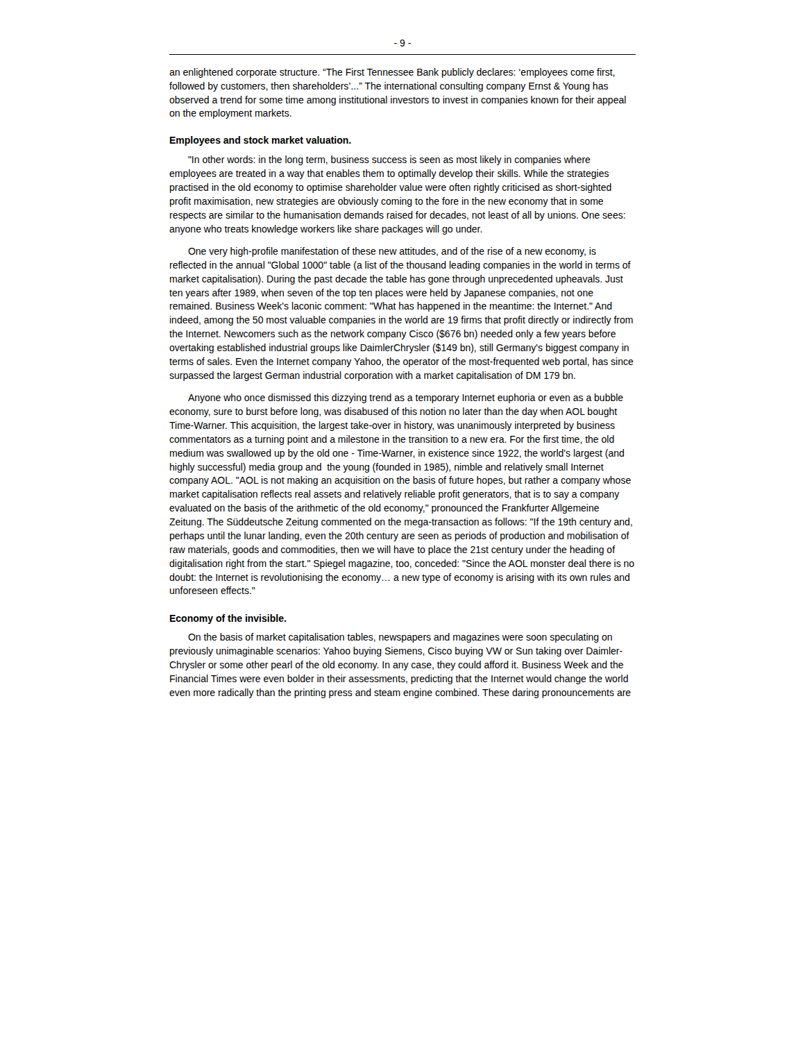- 9 -
an enlightened corporate structure. “The First Tennessee Bank publicly declares: ‘employees come first, followed by customers, then shareholders’...” The international consulting company Ernst & Young has observed a trend for some time among institutional investors to invest in companies known for their appeal on the employment markets.
Employees and stock market valuation.
"In other words: in the long term, business success is seen as most likely in companies where employees are treated in a way that enables them to optimally develop their skills. While the strategies practised in the old economy to optimise shareholder value were often rightly criticised as short-sighted profit maximisation, new strategies are obviously coming to the fore in the new economy that in some respects are similar to the humanisation demands raised for decades, not least of all by unions. One sees: anyone who treats knowledge workers like share packages will go under.
One very high-profile manifestation of these new attitudes, and of the rise of a new economy, is reflected in the annual "Global 1000" table (a list of the thousand leading companies in the world in terms of market capitalisation). During the past decade the table has gone through unprecedented upheavals. Just ten years after 1989, when seven of the top ten places were held by Japanese companies, not one remained. Business Week's laconic comment: "What has happened in the meantime: the Internet." And indeed, among the 50 most valuable companies in the world are 19 firms that profit directly or indirectly from the Internet. Newcomers such as the network company Cisco ($676 bn) needed only a few years before overtaking established industrial groups like DaimlerChrysler ($149 bn), still Germany's biggest company in terms of sales. Even the Internet company Yahoo, the operator of the most-frequented web portal, has since surpassed the largest German industrial corporation with a market capitalisation of DM 179 bn.
Anyone who once dismissed this dizzying trend as a temporary Internet euphoria or even as a bubble economy, sure to burst before long, was disabused of this notion no later than the day when AOL bought Time-Warner. This acquisition, the largest take-over in history, was unanimously interpreted by business commentators as a turning point and a milestone in the transition to a new era. For the first time, the old medium was swallowed up by the old one - Time-Warner, in existence since 1922, the world's largest (and highly successful) media group and the young (founded in 1985), nimble and relatively small Internet company AOL. "AOL is not making an acquisition on the basis of future hopes, but rather a company whose market capitalisation reflects real assets and relatively reliable profit generators, that is to say a company evaluated on the basis of the arithmetic of the old economy," pronounced the Frankfurter Allgemeine Zeitung. The Süddeutsche Zeitung commented on the mega-transaction as follows: "If the 19th century and, perhaps until the lunar landing, even the 20th century are seen as periods of production and mobilisation of raw materials, goods and commodities, then we will have to place the 21st century under the heading of digitalisation right from the start." Spiegel magazine, too, conceded: "Since the AOL monster deal there is no doubt: the Internet is revolutionising the economy… a new type of economy is arising with its own rules and unforeseen effects."
Economy of the invisible.
On the basis of market capitalisation tables, newspapers and magazines were soon speculating on previously unimaginable scenarios: Yahoo buying Siemens, Cisco buying VW or Sun taking over Daimler-Chrysler or some other pearl of the old economy. In any case, they could afford it. Business Week and the Financial Times were even bolder in their assessments, predicting that the Internet would change the world even more radically than the printing press and steam engine combined. These daring pronouncements are